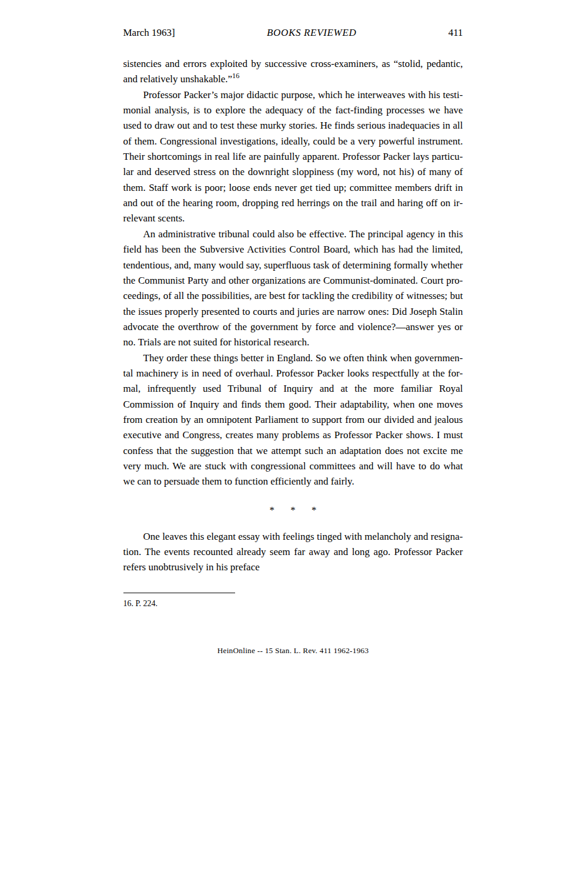March 1963] BOOKS REVIEWED 411
sistencies and errors exploited by successive cross-examiners, as “stolid, pedantic, and relatively unshakable.”16
Professor Packer’s major didactic purpose, which he interweaves with his testimonial analysis, is to explore the adequacy of the fact-finding processes we have used to draw out and to test these murky stories. He finds serious inadequacies in all of them. Congressional investigations, ideally, could be a very powerful instrument. Their shortcomings in real life are painfully apparent. Professor Packer lays particular and deserved stress on the downright sloppiness (my word, not his) of many of them. Staff work is poor; loose ends never get tied up; committee members drift in and out of the hearing room, dropping red herrings on the trail and haring off on irrelevant scents.
An administrative tribunal could also be effective. The principal agency in this field has been the Subversive Activities Control Board, which has had the limited, tendentious, and, many would say, superfluous task of determining formally whether the Communist Party and other organizations are Communist-dominated. Court proceedings, of all the possibilities, are best for tackling the credibility of witnesses; but the issues properly presented to courts and juries are narrow ones: Did Joseph Stalin advocate the overthrow of the government by force and violence?—answer yes or no. Trials are not suited for historical research.
They order these things better in England. So we often think when governmental machinery is in need of overhaul. Professor Packer looks respectfully at the formal, infrequently used Tribunal of Inquiry and at the more familiar Royal Commission of Inquiry and finds them good. Their adaptability, when one moves from creation by an omnipotent Parliament to support from our divided and jealous executive and Congress, creates many problems as Professor Packer shows. I must confess that the suggestion that we attempt such an adaptation does not excite me very much. We are stuck with congressional committees and will have to do what we can to persuade them to function efficiently and fairly.
***
One leaves this elegant essay with feelings tinged with melancholy and resignation. The events recounted already seem far away and long ago. Professor Packer refers unobtrusively in his preface
16. P. 224.
HeinOnline -- 15 Stan. L. Rev. 411 1962-1963